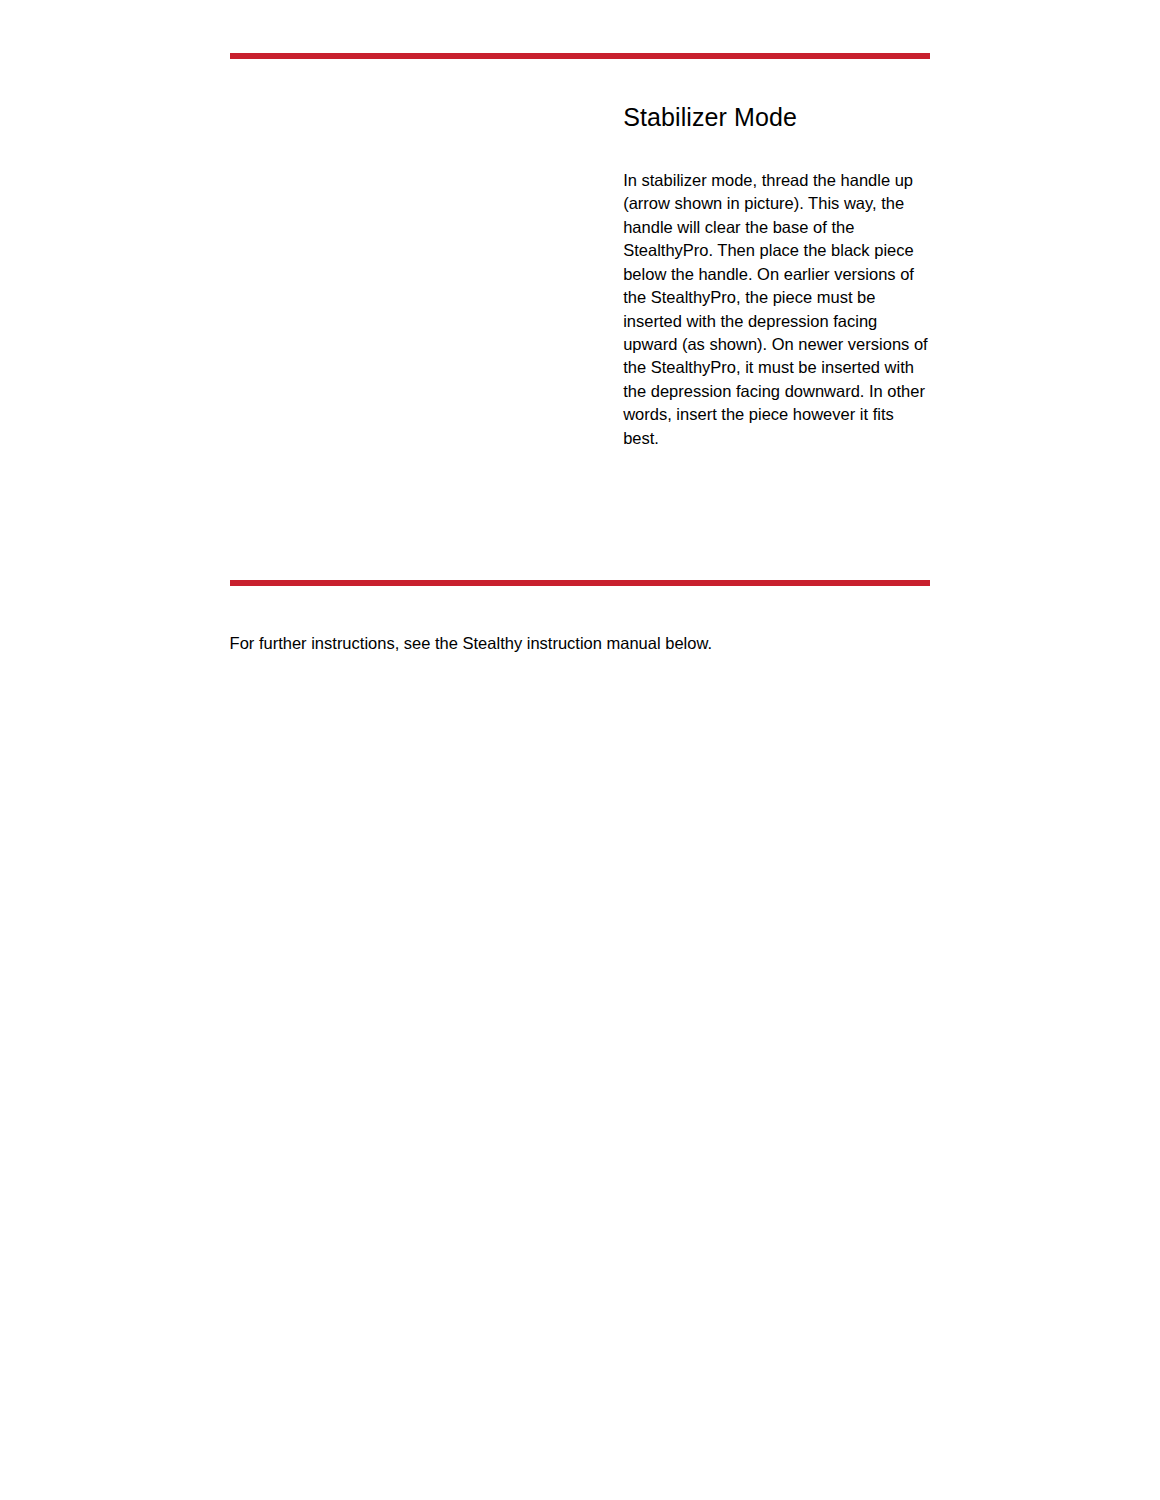Stabilizer Mode
In stabilizer mode, thread the handle up (arrow shown in picture). This way, the handle will clear the base of the StealthyPro. Then place the black piece below the handle. On earlier versions of the StealthyPro, the piece must be inserted with the depression facing upward (as shown). On newer versions of the StealthyPro, it must be inserted with the depression facing downward. In other words, insert the piece however it fits best.
For further instructions, see the Stealthy instruction manual below.